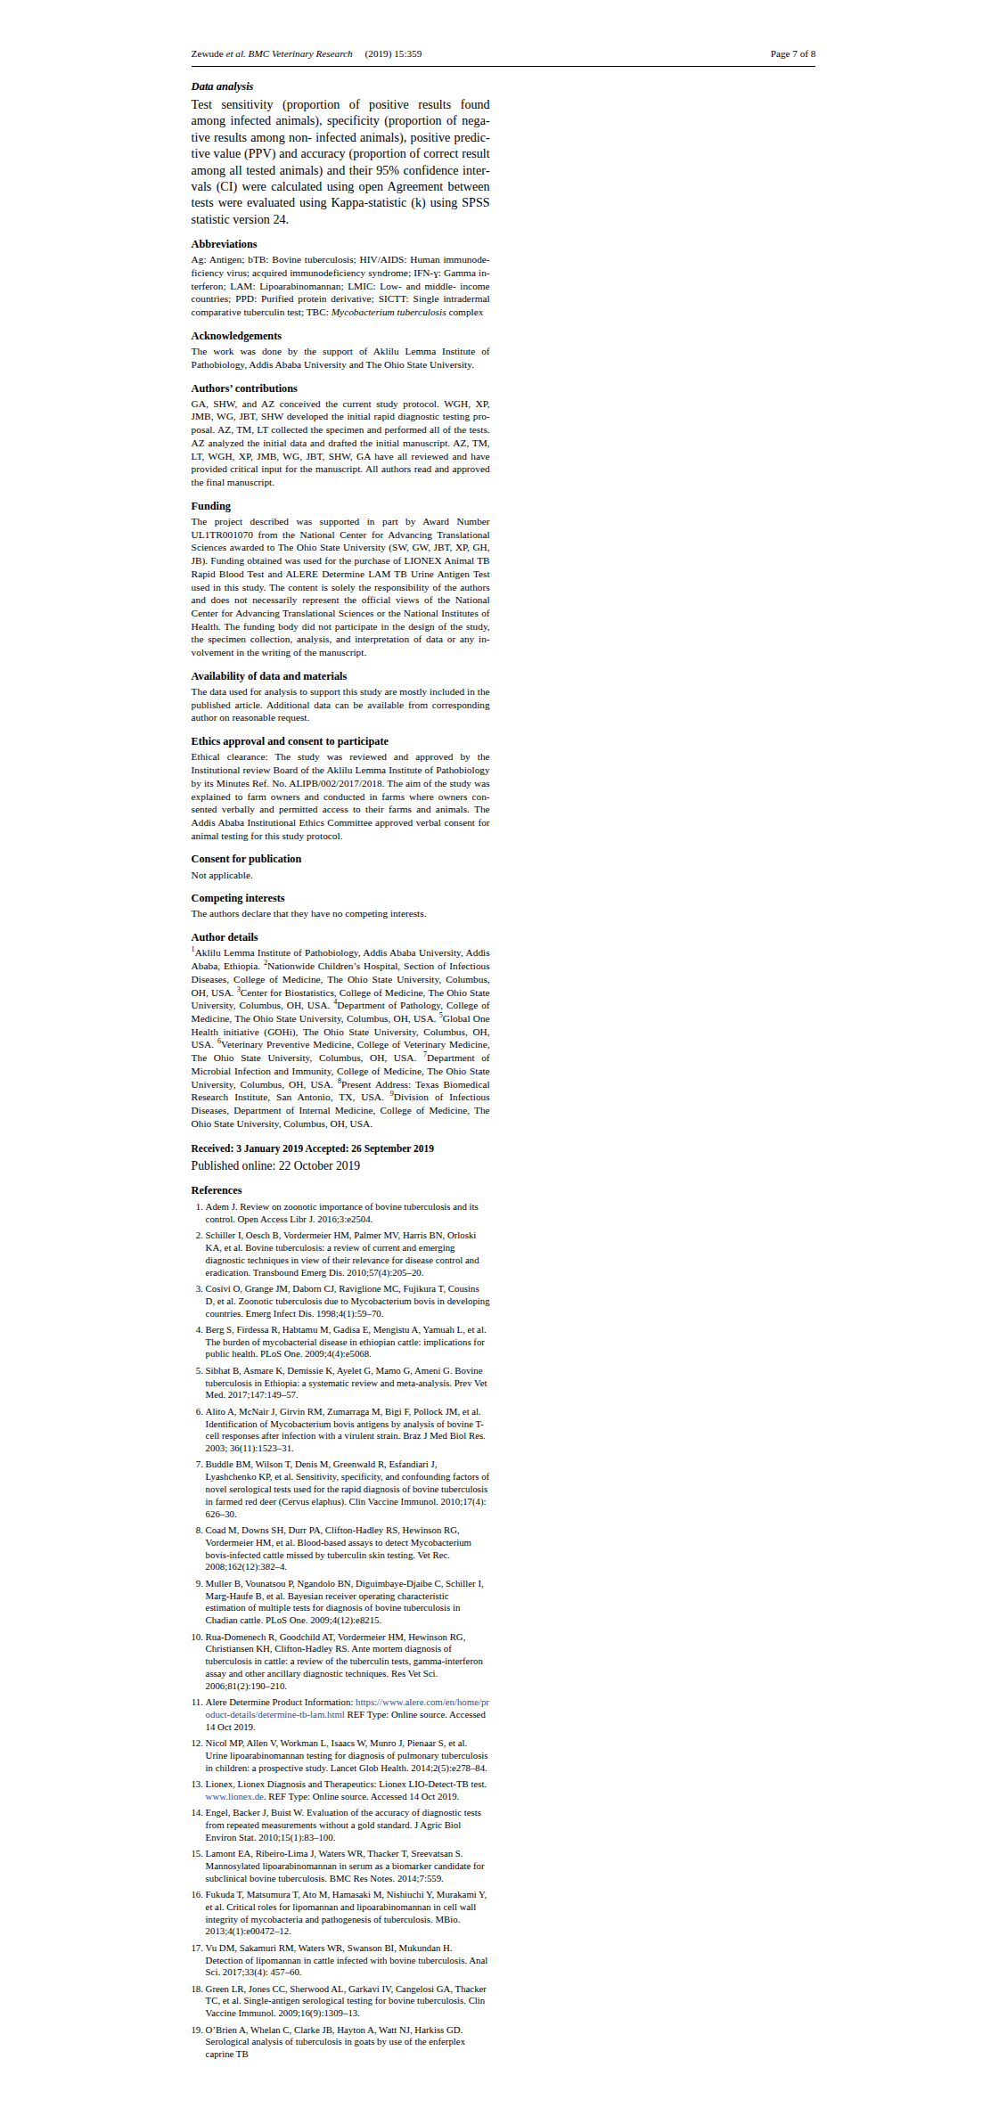Zewude et al. BMC Veterinary Research (2019) 15:359
Page 7 of 8
Data analysis
Test sensitivity (proportion of positive results found among infected animals), specificity (proportion of negative results among non- infected animals), positive predictive value (PPV) and accuracy (proportion of correct result among all tested animals) and their 95% confidence intervals (CI) were calculated using open Agreement between tests were evaluated using Kappa-statistic (k) using SPSS statistic version 24.
Abbreviations
Ag: Antigen; bTB: Bovine tuberculosis; HIV/AIDS: Human immunodeficiency virus; acquired immunodeficiency syndrome; IFN-ɣ: Gamma interferon; LAM: Lipoarabinomannan; LMIC: Low- and middle- income countries; PPD: Purified protein derivative; SICTT: Single intradermal comparative tuberculin test; TBC: Mycobacterium tuberculosis complex
Acknowledgements
The work was done by the support of Aklilu Lemma Institute of Pathobiology, Addis Ababa University and The Ohio State University.
Authors’ contributions
GA, SHW, and AZ conceived the current study protocol. WGH, XP, JMB, WG, JBT, SHW developed the initial rapid diagnostic testing proposal. AZ, TM, LT collected the specimen and performed all of the tests. AZ analyzed the initial data and drafted the initial manuscript. AZ, TM, LT, WGH, XP, JMB, WG, JBT, SHW, GA have all reviewed and have provided critical input for the manuscript. All authors read and approved the final manuscript.
Funding
The project described was supported in part by Award Number UL1TR001070 from the National Center for Advancing Translational Sciences awarded to The Ohio State University (SW, GW, JBT, XP, GH, JB). Funding obtained was used for the purchase of LIONEX Animal TB Rapid Blood Test and ALERE Determine LAM TB Urine Antigen Test used in this study. The content is solely the responsibility of the authors and does not necessarily represent the official views of the National Center for Advancing Translational Sciences or the National Institutes of Health. The funding body did not participate in the design of the study, the specimen collection, analysis, and interpretation of data or any involvement in the writing of the manuscript.
Availability of data and materials
The data used for analysis to support this study are mostly included in the published article. Additional data can be available from corresponding author on reasonable request.
Ethics approval and consent to participate
Ethical clearance: The study was reviewed and approved by the Institutional review Board of the Aklilu Lemma Institute of Pathobiology by its Minutes Ref. No. ALIPB/002/2017/2018. The aim of the study was explained to farm owners and conducted in farms where owners consented verbally and permitted access to their farms and animals. The Addis Ababa Institutional Ethics Committee approved verbal consent for animal testing for this study protocol.
Consent for publication
Not applicable.
Competing interests
The authors declare that they have no competing interests.
Author details
1Aklilu Lemma Institute of Pathobiology, Addis Ababa University, Addis Ababa, Ethiopia. 2Nationwide Children’s Hospital, Section of Infectious Diseases, College of Medicine, The Ohio State University, Columbus, OH, USA. 3Center for Biostatistics, College of Medicine, The Ohio State University, Columbus, OH, USA. 4Department of Pathology, College of Medicine, The Ohio State University, Columbus, OH, USA. 5Global One Health initiative (GOHi), The Ohio State University, Columbus, OH, USA. 6Veterinary Preventive Medicine, College of Veterinary Medicine, The Ohio State University, Columbus, OH, USA. 7Department of Microbial Infection and Immunity, College of Medicine, The Ohio State University, Columbus, OH, USA. 8Present Address: Texas Biomedical Research Institute, San Antonio, TX, USA. 9Division of Infectious Diseases, Department of Internal Medicine, College of Medicine, The Ohio State University, Columbus, OH, USA.
Received: 3 January 2019 Accepted: 26 September 2019
Published online: 22 October 2019
References
Adem J. Review on zoonotic importance of bovine tuberculosis and its control. Open Access Libr J. 2016;3:e2504.
Schiller I, Oesch B, Vordermeier HM, Palmer MV, Harris BN, Orloski KA, et al. Bovine tuberculosis: a review of current and emerging diagnostic techniques in view of their relevance for disease control and eradication. Transbound Emerg Dis. 2010;57(4):205–20.
Cosivi O, Grange JM, Daborn CJ, Raviglione MC, Fujikura T, Cousins D, et al. Zoonotic tuberculosis due to Mycobacterium bovis in developing countries. Emerg Infect Dis. 1998;4(1):59–70.
Berg S, Firdessa R, Habtamu M, Gadisa E, Mengistu A, Yamuah L, et al. The burden of mycobacterial disease in ethiopian cattle: implications for public health. PLoS One. 2009;4(4):e5068.
Sibhat B, Asmare K, Demissie K, Ayelet G, Mamo G, Ameni G. Bovine tuberculosis in Ethiopia: a systematic review and meta-analysis. Prev Vet Med. 2017;147:149–57.
Alito A, McNair J, Girvin RM, Zumarraga M, Bigi F, Pollock JM, et al. Identification of Mycobacterium bovis antigens by analysis of bovine T-cell responses after infection with a virulent strain. Braz J Med Biol Res. 2003; 36(11):1523–31.
Buddle BM, Wilson T, Denis M, Greenwald R, Esfandiari J, Lyashchenko KP, et al. Sensitivity, specificity, and confounding factors of novel serological tests used for the rapid diagnosis of bovine tuberculosis in farmed red deer (Cervus elaphus). Clin Vaccine Immunol. 2010;17(4): 626–30.
Coad M, Downs SH, Durr PA, Clifton-Hadley RS, Hewinson RG, Vordermeier HM, et al. Blood-based assays to detect Mycobacterium bovis-infected cattle missed by tuberculin skin testing. Vet Rec. 2008;162(12):382–4.
Muller B, Vounatsou P, Ngandolo BN, Diguimbaye-Djaibe C, Schiller I, Marg-Haufe B, et al. Bayesian receiver operating characteristic estimation of multiple tests for diagnosis of bovine tuberculosis in Chadian cattle. PLoS One. 2009;4(12):e8215.
Rua-Domenech R, Goodchild AT, Vordermeier HM, Hewinson RG, Christiansen KH, Clifton-Hadley RS. Ante mortem diagnosis of tuberculosis in cattle: a review of the tuberculin tests, gamma-interferon assay and other ancillary diagnostic techniques. Res Vet Sci. 2006;81(2):190–210.
Alere Determine Product Information: https://www.alere.com/en/home/product-details/determine-tb-lam.html REF Type: Online source. Accessed 14 Oct 2019.
Nicol MP, Allen V, Workman L, Isaacs W, Munro J, Pienaar S, et al. Urine lipoarabinomannan testing for diagnosis of pulmonary tuberculosis in children: a prospective study. Lancet Glob Health. 2014;2(5):e278–84.
Lionex, Lionex Diagnosis and Therapeutics: Lionex LIO-Detect-TB test. www.lionex.de. REF Type: Online source. Accessed 14 Oct 2019.
Engel, Backer J, Buist W. Evaluation of the accuracy of diagnostic tests from repeated measurements without a gold standard. J Agric Biol Environ Stat. 2010;15(1):83–100.
Lamont EA, Ribeiro-Lima J, Waters WR, Thacker T, Sreevatsan S. Mannosylated lipoarabinomannan in serum as a biomarker candidate for subclinical bovine tuberculosis. BMC Res Notes. 2014;7:559.
Fukuda T, Matsumura T, Ato M, Hamasaki M, Nishiuchi Y, Murakami Y, et al. Critical roles for lipomannan and lipoarabinomannan in cell wall integrity of mycobacteria and pathogenesis of tuberculosis. MBio. 2013;4(1):e00472–12.
Vu DM, Sakamuri RM, Waters WR, Swanson BI, Mukundan H. Detection of lipomannan in cattle infected with bovine tuberculosis. Anal Sci. 2017;33(4): 457–60.
Green LR, Jones CC, Sherwood AL, Garkavi IV, Cangelosi GA, Thacker TC, et al. Single-antigen serological testing for bovine tuberculosis. Clin Vaccine Immunol. 2009;16(9):1309–13.
O’Brien A, Whelan C, Clarke JB, Hayton A, Watt NJ, Harkiss GD. Serological analysis of tuberculosis in goats by use of the enferplex caprine TB